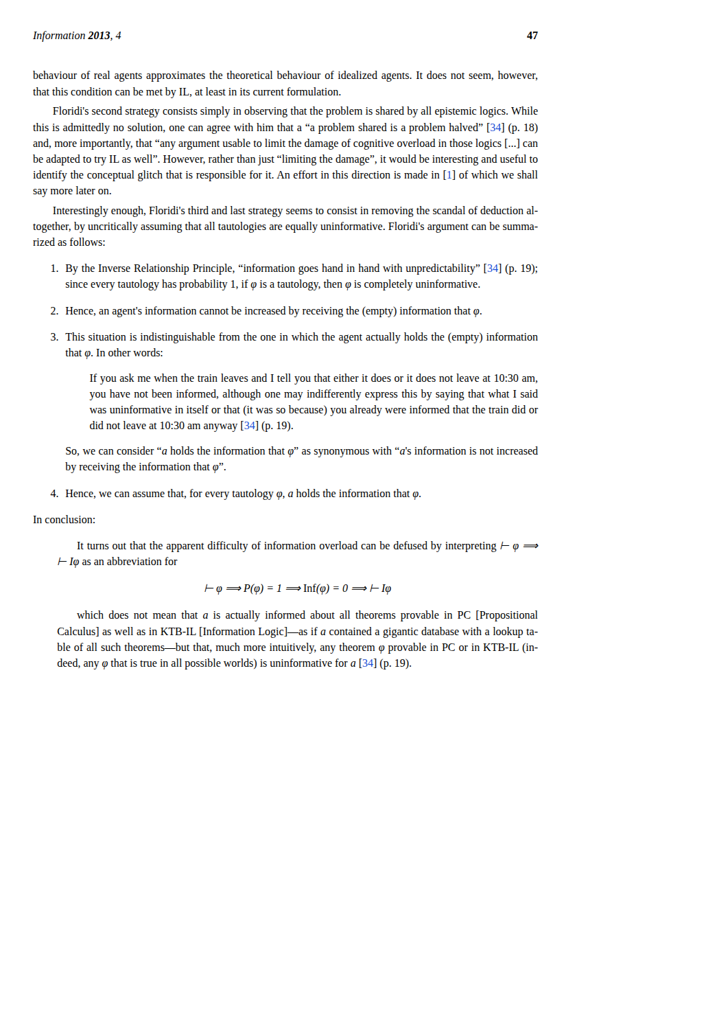Information 2013, 4 47
behaviour of real agents approximates the theoretical behaviour of idealized agents. It does not seem, however, that this condition can be met by IL, at least in its current formulation.
Floridi's second strategy consists simply in observing that the problem is shared by all epistemic logics. While this is admittedly no solution, one can agree with him that a “a problem shared is a problem halved” [34] (p. 18) and, more importantly, that “any argument usable to limit the damage of cognitive overload in those logics [...] can be adapted to try IL as well”. However, rather than just “limiting the damage”, it would be interesting and useful to identify the conceptual glitch that is responsible for it. An effort in this direction is made in [1] of which we shall say more later on.
Interestingly enough, Floridi's third and last strategy seems to consist in removing the scandal of deduction altogether, by uncritically assuming that all tautologies are equally uninformative. Floridi's argument can be summarized as follows:
By the Inverse Relationship Principle, “information goes hand in hand with unpredictability” [34] (p. 19); since every tautology has probability 1, if φ is a tautology, then φ is completely uninformative.
Hence, an agent's information cannot be increased by receiving the (empty) information that φ.
This situation is indistinguishable from the one in which the agent actually holds the (empty) information that φ. In other words:
If you ask me when the train leaves and I tell you that either it does or it does not leave at 10:30 am, you have not been informed, although one may indifferently express this by saying that what I said was uninformative in itself or that (it was so because) you already were informed that the train did or did not leave at 10:30 am anyway [34] (p. 19).
So, we can consider “a holds the information that φ” as synonymous with “a's information is not increased by receiving the information that φ”.
Hence, we can assume that, for every tautology φ, a holds the information that φ.
In conclusion:
It turns out that the apparent difficulty of information overload can be defused by interpreting ⊢ φ ⟹ ⊢ Iφ as an abbreviation for
⊢ φ ⟹ P(φ) = 1 ⟹ Inf(φ) = 0 ⟹ ⊢ Iφ
which does not mean that a is actually informed about all theorems provable in PC [Propositional Calculus] as well as in KTB-IL [Information Logic]—as if a contained a gigantic database with a lookup table of all such theorems—but that, much more intuitively, any theorem φ provable in PC or in KTB-IL (indeed, any φ that is true in all possible worlds) is uninformative for a [34] (p. 19).